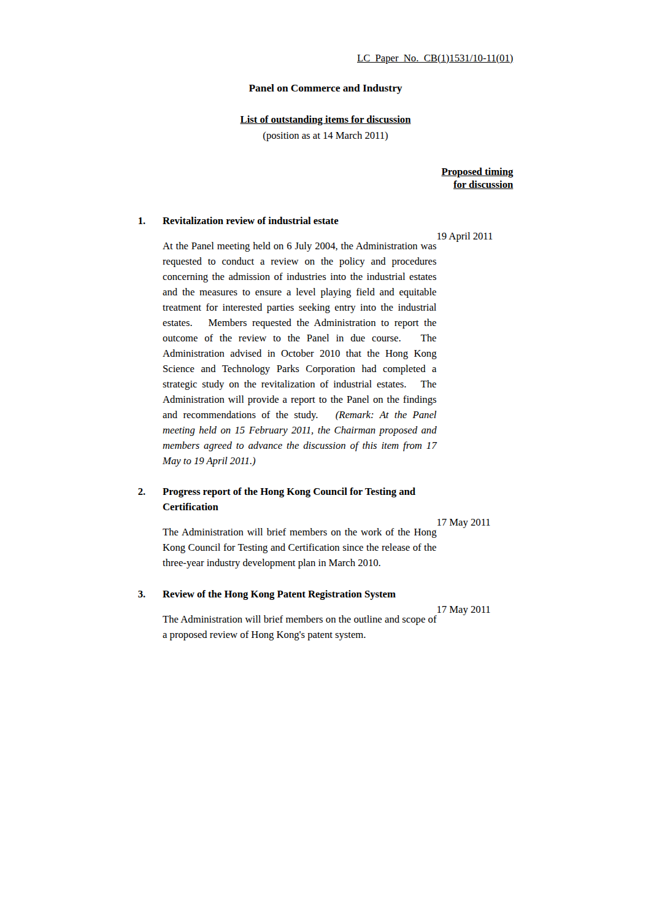LC Paper No. CB(1)1531/10-11(01)
Panel on Commerce and Industry
List of outstanding items for discussion
(position as at 14 March 2011)
Proposed timing
for discussion
| 1. | Revitalization review of industrial estate | |
| | At the Panel meeting held on 6 July 2004, the Administration was requested to conduct a review on the policy and procedures concerning the admission of industries into the industrial estates and the measures to ensure a level playing field and equitable treatment for interested parties seeking entry into the industrial estates. Members requested the Administration to report the outcome of the review to the Panel in due course. The Administration advised in October 2010 that the Hong Kong Science and Technology Parks Corporation had completed a strategic study on the revitalization of industrial estates. The Administration will provide a report to the Panel on the findings and recommendations of the study. (Remark: At the Panel meeting held on 15 February 2011, the Chairman proposed and members agreed to advance the discussion of this item from 17 May to 19 April 2011.) | 19 April 2011 |
| 2. | Progress report of the Hong Kong Council for Testing and Certification | |
| | The Administration will brief members on the work of the Hong Kong Council for Testing and Certification since the release of the three-year industry development plan in March 2010. | 17 May 2011 |
| 3. | Review of the Hong Kong Patent Registration System | |
| | The Administration will brief members on the outline and scope of a proposed review of Hong Kong's patent system. | 17 May 2011 |